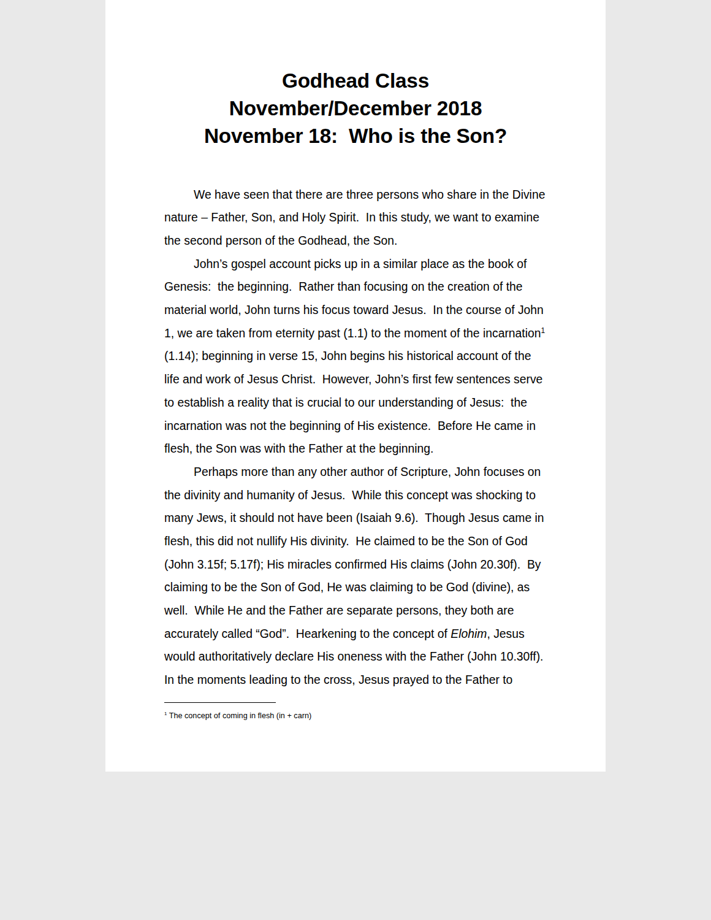Godhead Class
November/December 2018
November 18: Who is the Son?
We have seen that there are three persons who share in the Divine nature – Father, Son, and Holy Spirit. In this study, we want to examine the second person of the Godhead, the Son.
John’s gospel account picks up in a similar place as the book of Genesis: the beginning. Rather than focusing on the creation of the material world, John turns his focus toward Jesus. In the course of John 1, we are taken from eternity past (1.1) to the moment of the incarnation1 (1.14); beginning in verse 15, John begins his historical account of the life and work of Jesus Christ. However, John’s first few sentences serve to establish a reality that is crucial to our understanding of Jesus: the incarnation was not the beginning of His existence. Before He came in flesh, the Son was with the Father at the beginning.
Perhaps more than any other author of Scripture, John focuses on the divinity and humanity of Jesus. While this concept was shocking to many Jews, it should not have been (Isaiah 9.6). Though Jesus came in flesh, this did not nullify His divinity. He claimed to be the Son of God (John 3.15f; 5.17f); His miracles confirmed His claims (John 20.30f). By claiming to be the Son of God, He was claiming to be God (divine), as well. While He and the Father are separate persons, they both are accurately called “God”. Hearkening to the concept of Elohim, Jesus would authoritatively declare His oneness with the Father (John 10.30ff). In the moments leading to the cross, Jesus prayed to the Father to
1 The concept of coming in flesh (in + carn)